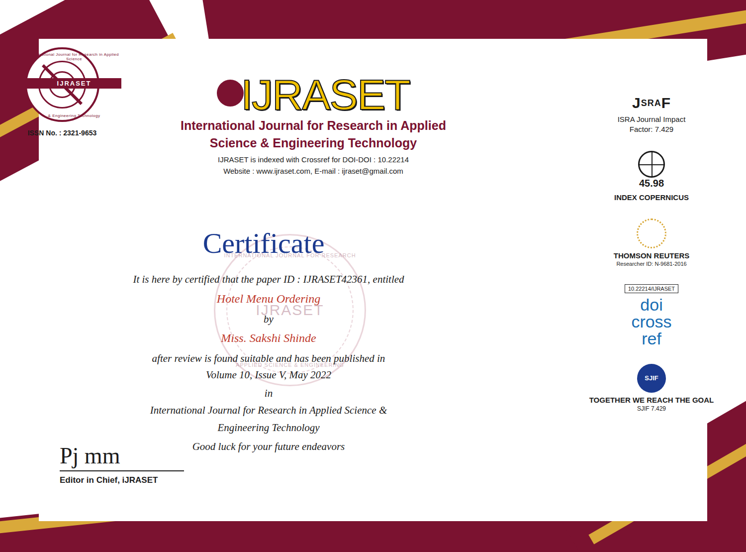International Journal for Research in Applied Science
IJRASET
& Engineering Technology
ISSN No. : 2321-9653
IJRASET
International Journal for Research in Applied
Science & Engineering Technology
IJRASET is indexed with Crossref for DOI-DOI : 10.22214
Website : www.ijraset.com, E-mail : ijraset@gmail.com
Certificate
INTERNATIONAL JOURNAL FOR RESEARCH
IJRASET
APPLIED SCIENCE & ENGINEERING
It is here by certified that the paper ID : IJRASET42361, entitled Hotel Menu Ordering by Miss. Sakshi Shinde after review is found suitable and has been published in Volume 10, Issue V, May 2022 in International Journal for Research in Applied Science & Engineering Technology Good luck for your future endeavors
Pj mm
Editor in Chief, iJRASET
JSRAF
ISRA Journal Impact
Factor: 7.429
45.98
INDEX COPERNICUS
THOMSON REUTERS
Researcher ID: N-9681-2016
10.22214/IJRASET
doi
cross
ref
SJIF
TOGETHER WE REACH THE GOAL
SJIF 7.429